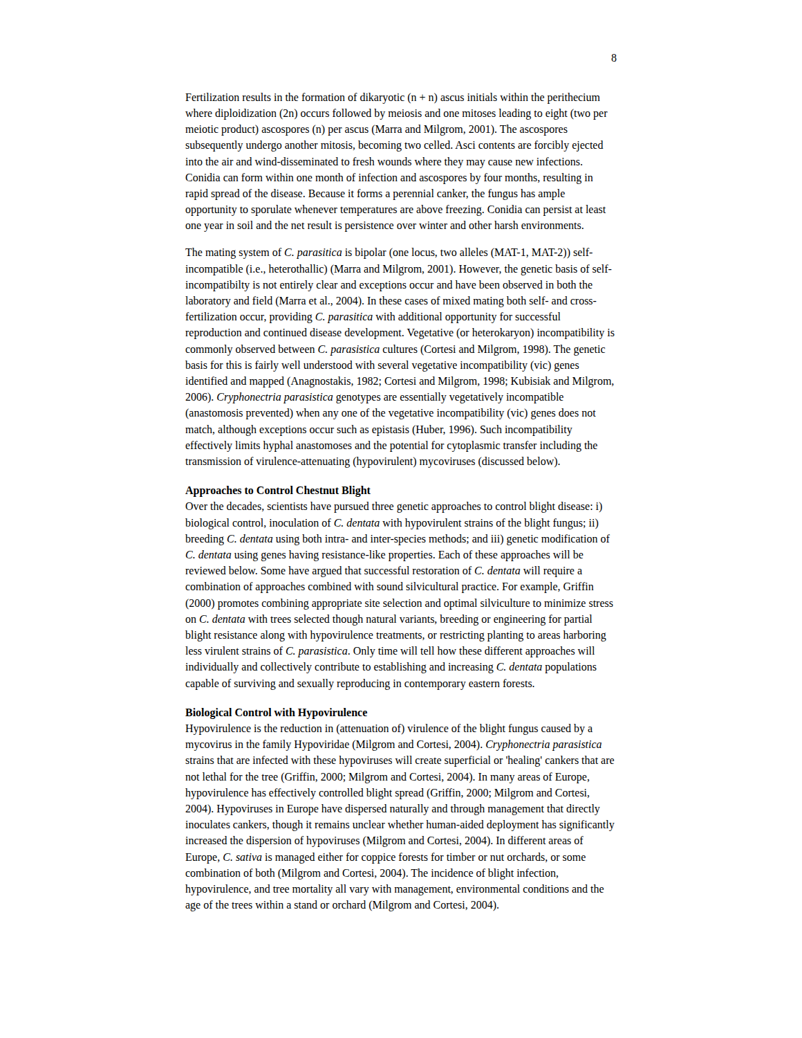8
Fertilization results in the formation of dikaryotic (n + n) ascus initials within the perithecium where diploidization (2n) occurs followed by meiosis and one mitoses leading to eight (two per meiotic product) ascospores (n) per ascus (Marra and Milgrom, 2001). The ascospores subsequently undergo another mitosis, becoming two celled. Asci contents are forcibly ejected into the air and wind-disseminated to fresh wounds where they may cause new infections. Conidia can form within one month of infection and ascospores by four months, resulting in rapid spread of the disease. Because it forms a perennial canker, the fungus has ample opportunity to sporulate whenever temperatures are above freezing. Conidia can persist at least one year in soil and the net result is persistence over winter and other harsh environments.
The mating system of C. parasitica is bipolar (one locus, two alleles (MAT-1, MAT-2)) self-incompatible (i.e., heterothallic) (Marra and Milgrom, 2001). However, the genetic basis of self-incompatibilty is not entirely clear and exceptions occur and have been observed in both the laboratory and field (Marra et al., 2004). In these cases of mixed mating both self- and cross-fertilization occur, providing C. parasitica with additional opportunity for successful reproduction and continued disease development. Vegetative (or heterokaryon) incompatibility is commonly observed between C. parasistica cultures (Cortesi and Milgrom, 1998). The genetic basis for this is fairly well understood with several vegetative incompatibility (vic) genes identified and mapped (Anagnostakis, 1982; Cortesi and Milgrom, 1998; Kubisiak and Milgrom, 2006). Cryphonectria parasistica genotypes are essentially vegetatively incompatible (anastomosis prevented) when any one of the vegetative incompatibility (vic) genes does not match, although exceptions occur such as epistasis (Huber, 1996). Such incompatibility effectively limits hyphal anastomoses and the potential for cytoplasmic transfer including the transmission of virulence-attenuating (hypovirulent) mycoviruses (discussed below).
Approaches to Control Chestnut Blight
Over the decades, scientists have pursued three genetic approaches to control blight disease: i) biological control, inoculation of C. dentata with hypovirulent strains of the blight fungus; ii) breeding C. dentata using both intra- and inter-species methods; and iii) genetic modification of C. dentata using genes having resistance-like properties. Each of these approaches will be reviewed below. Some have argued that successful restoration of C. dentata will require a combination of approaches combined with sound silvicultural practice. For example, Griffin (2000) promotes combining appropriate site selection and optimal silviculture to minimize stress on C. dentata with trees selected though natural variants, breeding or engineering for partial blight resistance along with hypovirulence treatments, or restricting planting to areas harboring less virulent strains of C. parasistica. Only time will tell how these different approaches will individually and collectively contribute to establishing and increasing C. dentata populations capable of surviving and sexually reproducing in contemporary eastern forests.
Biological Control with Hypovirulence
Hypovirulence is the reduction in (attenuation of) virulence of the blight fungus caused by a mycovirus in the family Hypoviridae (Milgrom and Cortesi, 2004). Cryphonectria parasistica strains that are infected with these hypoviruses will create superficial or 'healing' cankers that are not lethal for the tree (Griffin, 2000; Milgrom and Cortesi, 2004). In many areas of Europe, hypovirulence has effectively controlled blight spread (Griffin, 2000; Milgrom and Cortesi, 2004). Hypoviruses in Europe have dispersed naturally and through management that directly inoculates cankers, though it remains unclear whether human-aided deployment has significantly increased the dispersion of hypoviruses (Milgrom and Cortesi, 2004). In different areas of Europe, C. sativa is managed either for coppice forests for timber or nut orchards, or some combination of both (Milgrom and Cortesi, 2004). The incidence of blight infection, hypovirulence, and tree mortality all vary with management, environmental conditions and the age of the trees within a stand or orchard (Milgrom and Cortesi, 2004).